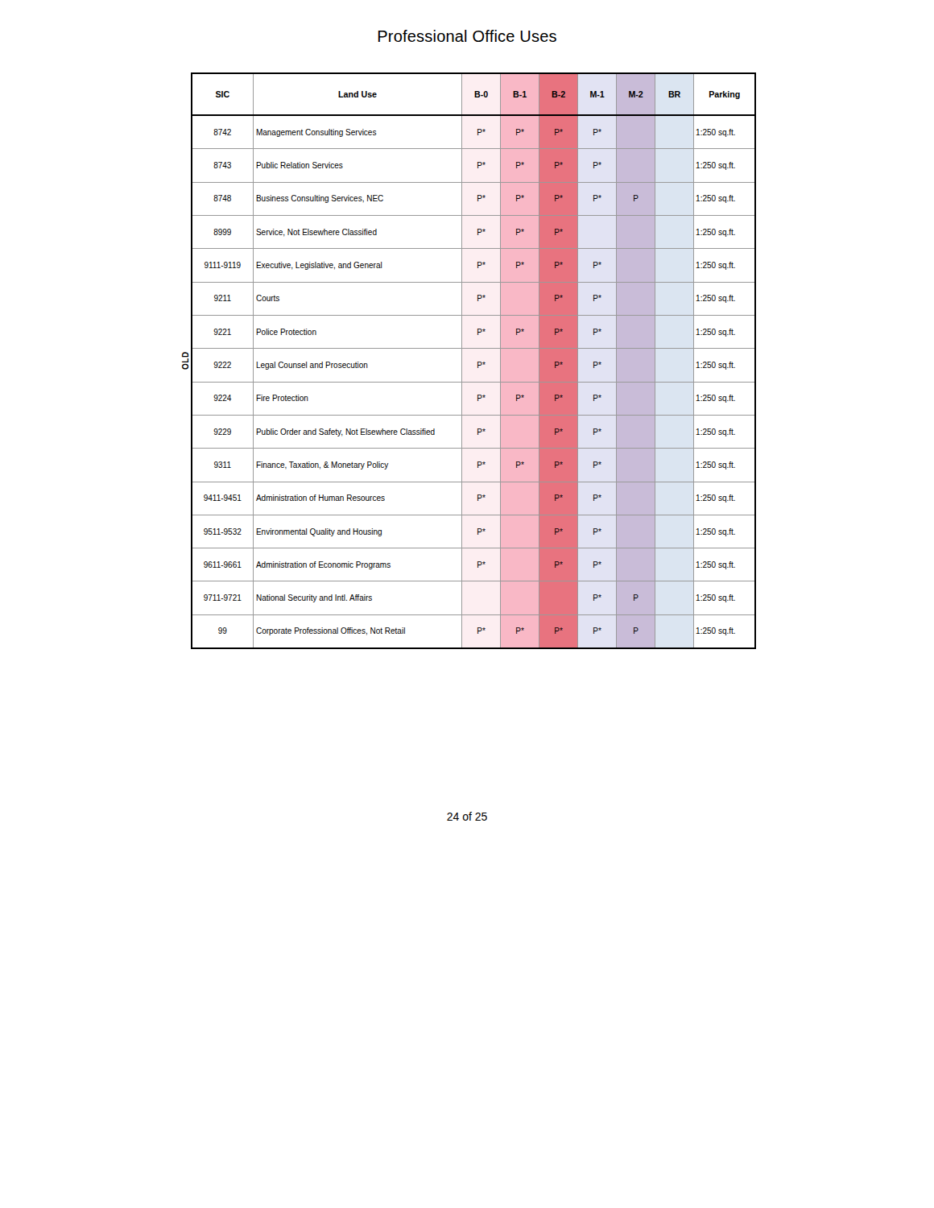Professional Office Uses
OLD
| SIC | Land Use | B-0 | B-1 | B-2 | M-1 | M-2 | BR | Parking |
| --- | --- | --- | --- | --- | --- | --- | --- | --- |
| 8742 | Management Consulting Services | P* | P* | P* | P* | | | 1:250 sq.ft. |
| 8743 | Public Relation Services | P* | P* | P* | P* | | | 1:250 sq.ft. |
| 8748 | Business Consulting Services, NEC | P* | P* | P* | P* | P | | 1:250 sq.ft. |
| 8999 | Service, Not Elsewhere Classified | P* | P* | P* | | | | 1:250 sq.ft. |
| 9111-9119 | Executive, Legislative, and General | P* | P* | P* | P* | | | 1:250 sq.ft. |
| 9211 | Courts | P* | | P* | P* | | | 1:250 sq.ft. |
| 9221 | Police Protection | P* | P* | P* | P* | | | 1:250 sq.ft. |
| 9222 | Legal Counsel and Prosecution | P* | | P* | P* | | | 1:250 sq.ft. |
| 9224 | Fire Protection | P* | P* | P* | P* | | | 1:250 sq.ft. |
| 9229 | Public Order and Safety, Not Elsewhere Classified | P* | | P* | P* | | | 1:250 sq.ft. |
| 9311 | Finance, Taxation, & Monetary Policy | P* | P* | P* | P* | | | 1:250 sq.ft. |
| 9411-9451 | Administration of Human Resources | P* | | P* | P* | | | 1:250 sq.ft. |
| 9511-9532 | Environmental Quality and Housing | P* | | P* | P* | | | 1:250 sq.ft. |
| 9611-9661 | Administration of Economic Programs | P* | | P* | P* | | | 1:250 sq.ft. |
| 9711-9721 | National Security and Intl. Affairs | | | | P* | P | | 1:250 sq.ft. |
| 99 | Corporate Professional Offices, Not Retail | P* | P* | P* | P* | P | | 1:250 sq.ft. |
24 of 25